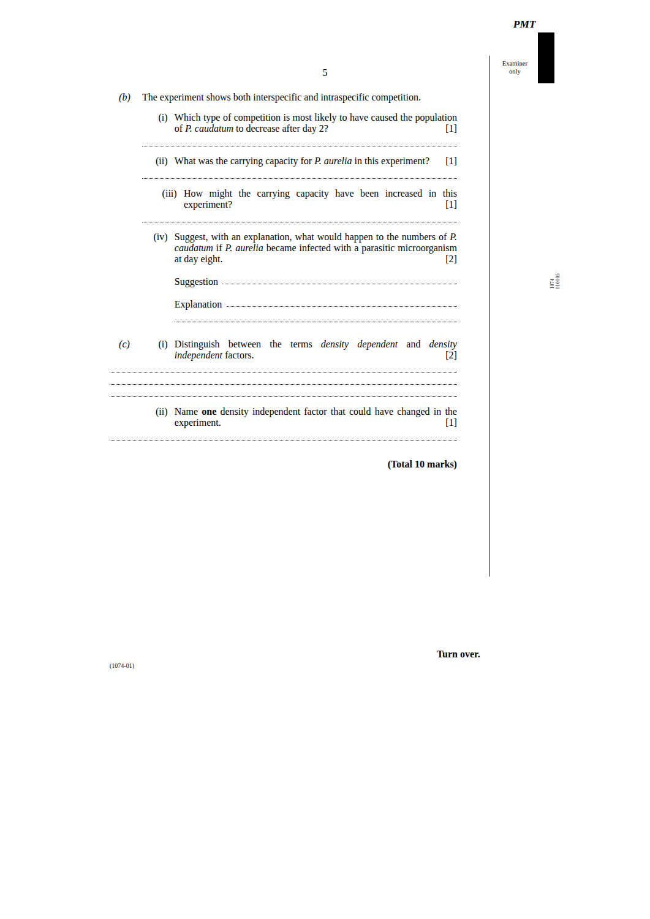PMT
5
Examiner
only
1074
010005
(b)
The experiment shows both interspecific and intraspecific competition.
(i)
Which type of competition is most likely to have caused the population of P. caudatum to decrease after day 2? [1]
(ii)
What was the carrying capacity for P. aurelia in this experiment? [1]
(iii)
How might the carrying capacity have been increased in this experiment? [1]
(iv)
Suggest, with an explanation, what would happen to the numbers of P. caudatum if P. aurelia became infected with a parasitic microorganism at day eight. [2]
Suggestion
Explanation
(c)
(i)
Distinguish between the terms density dependent and density independent factors. [2]
(ii)
Name one density independent factor that could have changed in the experiment. [1]
(Total 10 marks)
Turn over.
(1074-01)